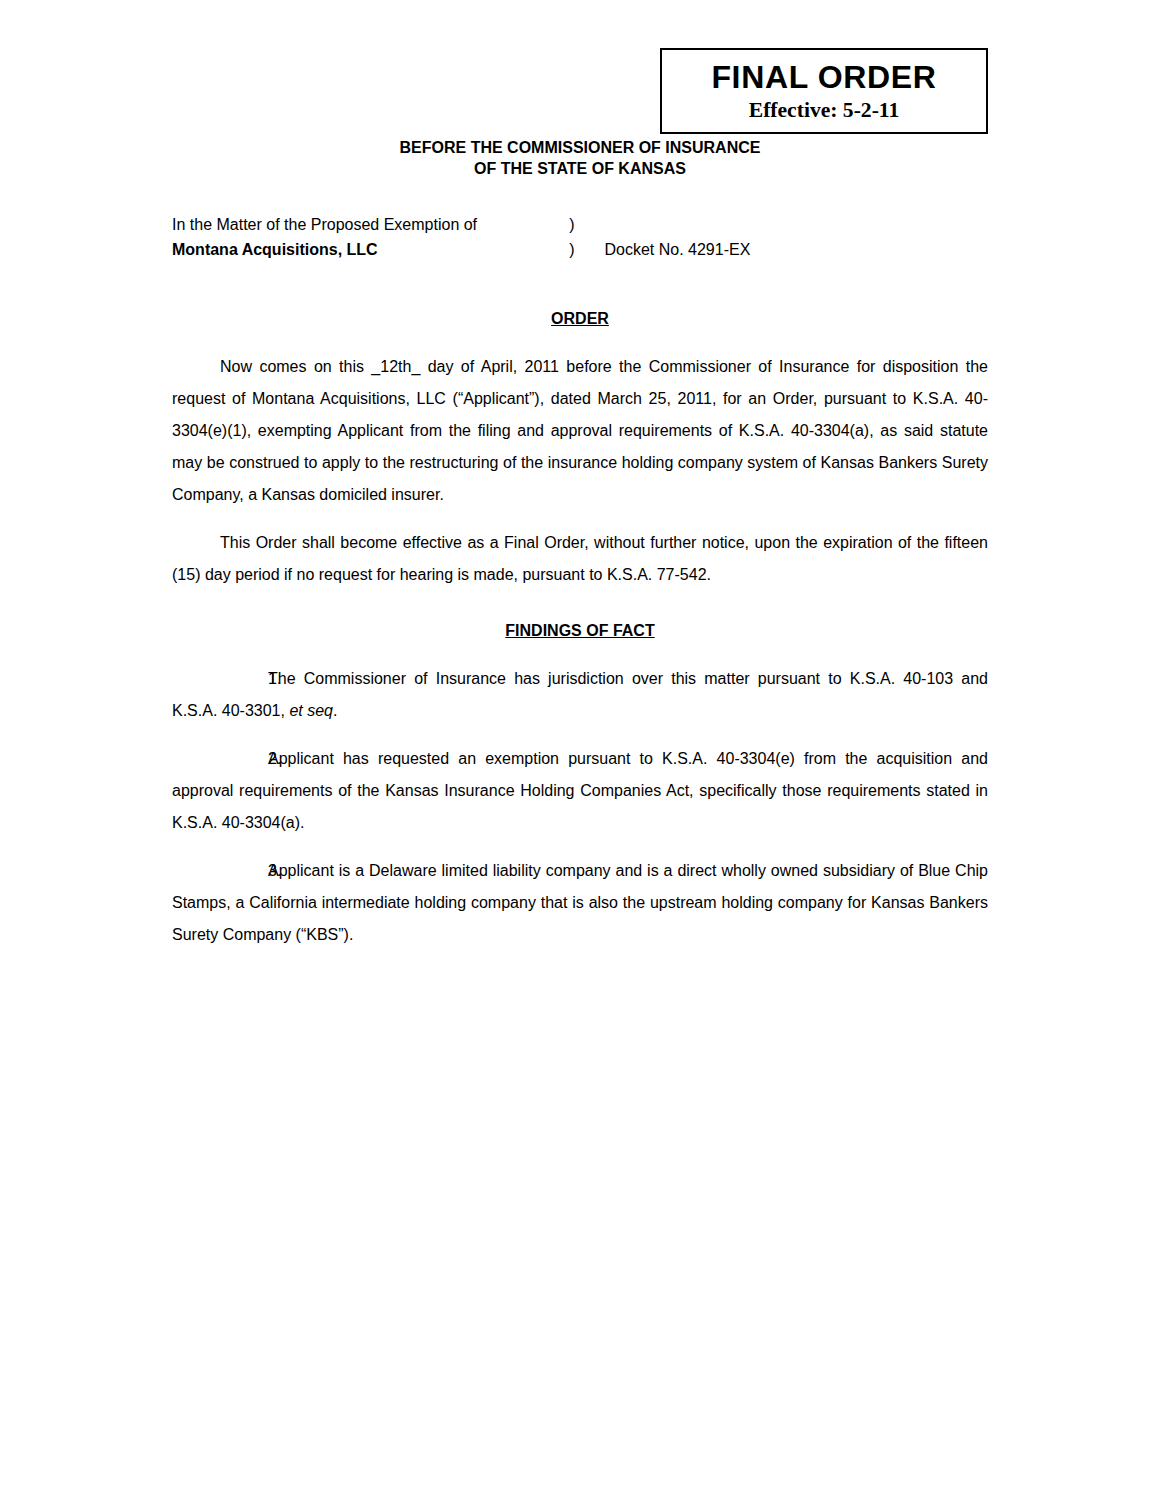FINAL ORDER
Effective: 5-2-11
BEFORE THE COMMISSIONER OF INSURANCE
OF THE STATE OF KANSAS
| In the Matter of the Proposed Exemption of | ) | |
| Montana Acquisitions, LLC | ) | Docket No. 4291-EX |
ORDER
Now comes on this _12th_ day of April, 2011 before the Commissioner of Insurance for disposition the request of Montana Acquisitions, LLC (“Applicant”), dated March 25, 2011, for an Order, pursuant to K.S.A. 40-3304(e)(1), exempting Applicant from the filing and approval requirements of K.S.A. 40-3304(a), as said statute may be construed to apply to the restructuring of the insurance holding company system of Kansas Bankers Surety Company, a Kansas domiciled insurer.
This Order shall become effective as a Final Order, without further notice, upon the expiration of the fifteen (15) day period if no request for hearing is made, pursuant to K.S.A. 77-542.
FINDINGS OF FACT
1. The Commissioner of Insurance has jurisdiction over this matter pursuant to K.S.A. 40-103 and K.S.A. 40-3301, et seq.
2. Applicant has requested an exemption pursuant to K.S.A. 40-3304(e) from the acquisition and approval requirements of the Kansas Insurance Holding Companies Act, specifically those requirements stated in K.S.A. 40-3304(a).
3. Applicant is a Delaware limited liability company and is a direct wholly owned subsidiary of Blue Chip Stamps, a California intermediate holding company that is also the upstream holding company for Kansas Bankers Surety Company (“KBS”).